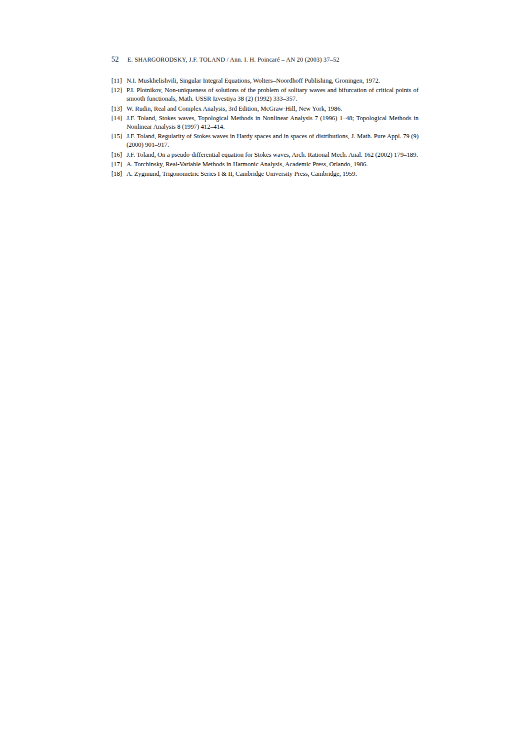52 E. SHARGORODSKY, J.F. TOLAND / Ann. I. H. Poincaré – AN 20 (2003) 37–52
[11] N.I. Muskhelishvili, Singular Integral Equations, Wolters–Noordhoff Publishing, Groningen, 1972.
[12] P.I. Plotnikov, Non-uniqueness of solutions of the problem of solitary waves and bifurcation of critical points of smooth functionals, Math. USSR Izvestiya 38 (2) (1992) 333–357.
[13] W. Rudin, Real and Complex Analysis, 3rd Edition, McGraw-Hill, New York, 1986.
[14] J.F. Toland, Stokes waves, Topological Methods in Nonlinear Analysis 7 (1996) 1–48; Topological Methods in Nonlinear Analysis 8 (1997) 412–414.
[15] J.F. Toland, Regularity of Stokes waves in Hardy spaces and in spaces of distributions, J. Math. Pure Appl. 79 (9) (2000) 901–917.
[16] J.F. Toland, On a pseudo-differential equation for Stokes waves, Arch. Rational Mech. Anal. 162 (2002) 179–189.
[17] A. Torchinsky, Real-Variable Methods in Harmonic Analysis, Academic Press, Orlando, 1986.
[18] A. Zygmund, Trigonometric Series I & II, Cambridge University Press, Cambridge, 1959.